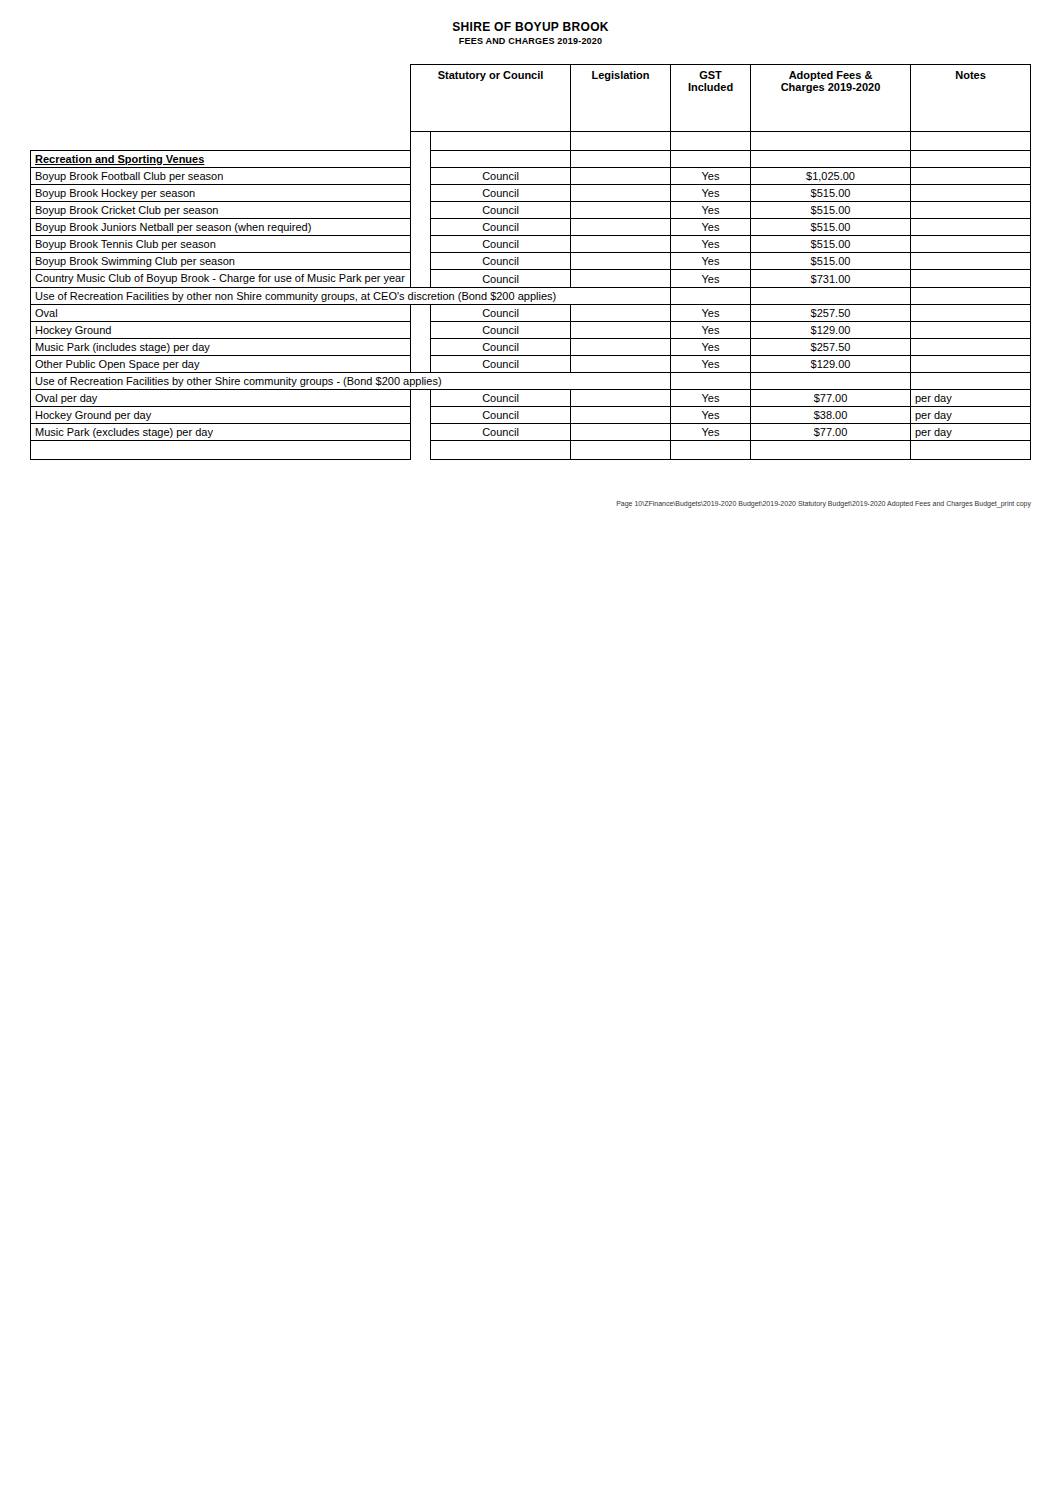SHIRE OF BOYUP BROOK
FEES AND CHARGES 2019-2020
| | Statutory or Council | Legislation | GST Included | Adopted Fees & Charges 2019-2020 | Notes |
| --- | --- | --- | --- | --- | --- |
| Recreation and Sporting Venues | | | | | | |
| Boyup Brook Football Club per season | | Council | | Yes | $1,025.00 | |
| Boyup Brook Hockey per season | | Council | | Yes | $515.00 | |
| Boyup Brook Cricket Club per season | | Council | | Yes | $515.00 | |
| Boyup Brook Juniors Netball per season (when required) | | Council | | Yes | $515.00 | |
| Boyup Brook Tennis Club per season | | Council | | Yes | $515.00 | |
| Boyup Brook Swimming Club per season | | Council | | Yes | $515.00 | |
| Country Music Club of Boyup Brook - Charge for use of Music Park per year | | Council | | Yes | $731.00 | |
| Use of Recreation Facilities by other non Shire community groups, at CEO's discretion (Bond $200 applies) | | | |
| Oval | | Council | | Yes | $257.50 | |
| Hockey Ground | | Council | | Yes | $129.00 | |
| Music Park (includes stage) per day | | Council | | Yes | $257.50 | |
| Other Public Open Space per day | | Council | | Yes | $129.00 | |
| Use of Recreation Facilities by other Shire community groups - (Bond $200 applies) | | | |
| Oval per day | | Council | | Yes | $77.00 | per day |
| Hockey Ground per day | | Council | | Yes | $38.00 | per day |
| Music Park (excludes stage) per day | | Council | | Yes | $77.00 | per day |
Page 10\ZFinance\Budgets\2019-2020 Budget\2019-2020 Statutory Budget\2019-2020 Adopted Fees and Charges Budget_print copy